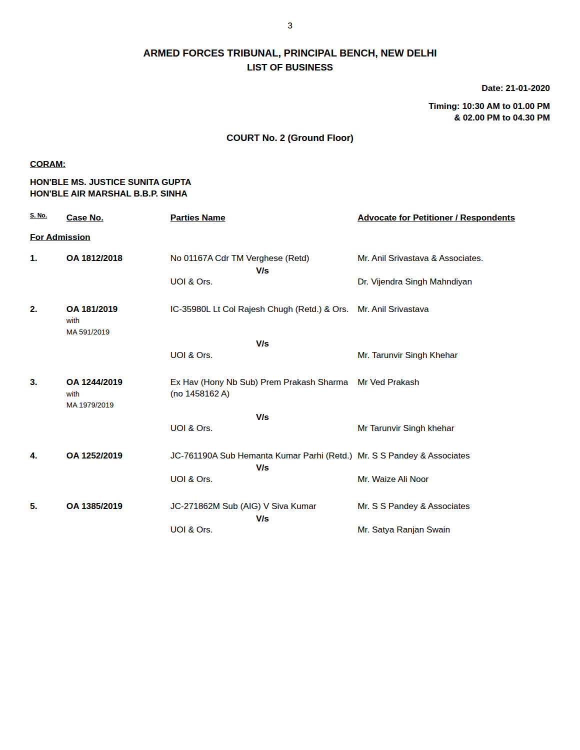3
ARMED FORCES TRIBUNAL, PRINCIPAL BENCH, NEW DELHI
LIST OF BUSINESS
Date: 21-01-2020
Timing: 10:30 AM to 01.00 PM
& 02.00 PM to 04.30 PM
COURT No. 2 (Ground Floor)
CORAM:
HON'BLE MS. JUSTICE SUNITA GUPTA
HON'BLE AIR MARSHAL B.B.P. SINHA
| S. No. | Case No. | Parties Name | Advocate for Petitioner / Respondents |
| --- | --- | --- | --- |
| For Admission |
| 1. | OA 1812/2018 | No 01167A Cdr TM Verghese (Retd) | Mr. Anil Srivastava & Associates. |
| | | V/s | |
| | | UOI & Ors. | Dr. Vijendra Singh Mahndiyan |
| 2. | OA 181/2019 with MA 591/2019 | IC-35980L Lt Col Rajesh Chugh (Retd.) & Ors. | Mr. Anil Srivastava |
| | | V/s | |
| | | UOI & Ors. | Mr. Tarunvir Singh Khehar |
| 3. | OA 1244/2019 with MA 1979/2019 | Ex Hav (Hony Nb Sub) Prem Prakash Sharma (no 1458162 A) | Mr Ved Prakash |
| | | V/s | |
| | | UOI & Ors. | Mr Tarunvir Singh khehar |
| 4. | OA 1252/2019 | JC-761190A Sub Hemanta Kumar Parhi (Retd.) | Mr. S S Pandey & Associates |
| | | V/s | |
| | | UOI & Ors. | Mr. Waize Ali Noor |
| 5. | OA 1385/2019 | JC-271862M Sub (AIG) V Siva Kumar | Mr. S S Pandey & Associates |
| | | V/s | |
| | | UOI & Ors. | Mr. Satya Ranjan Swain |